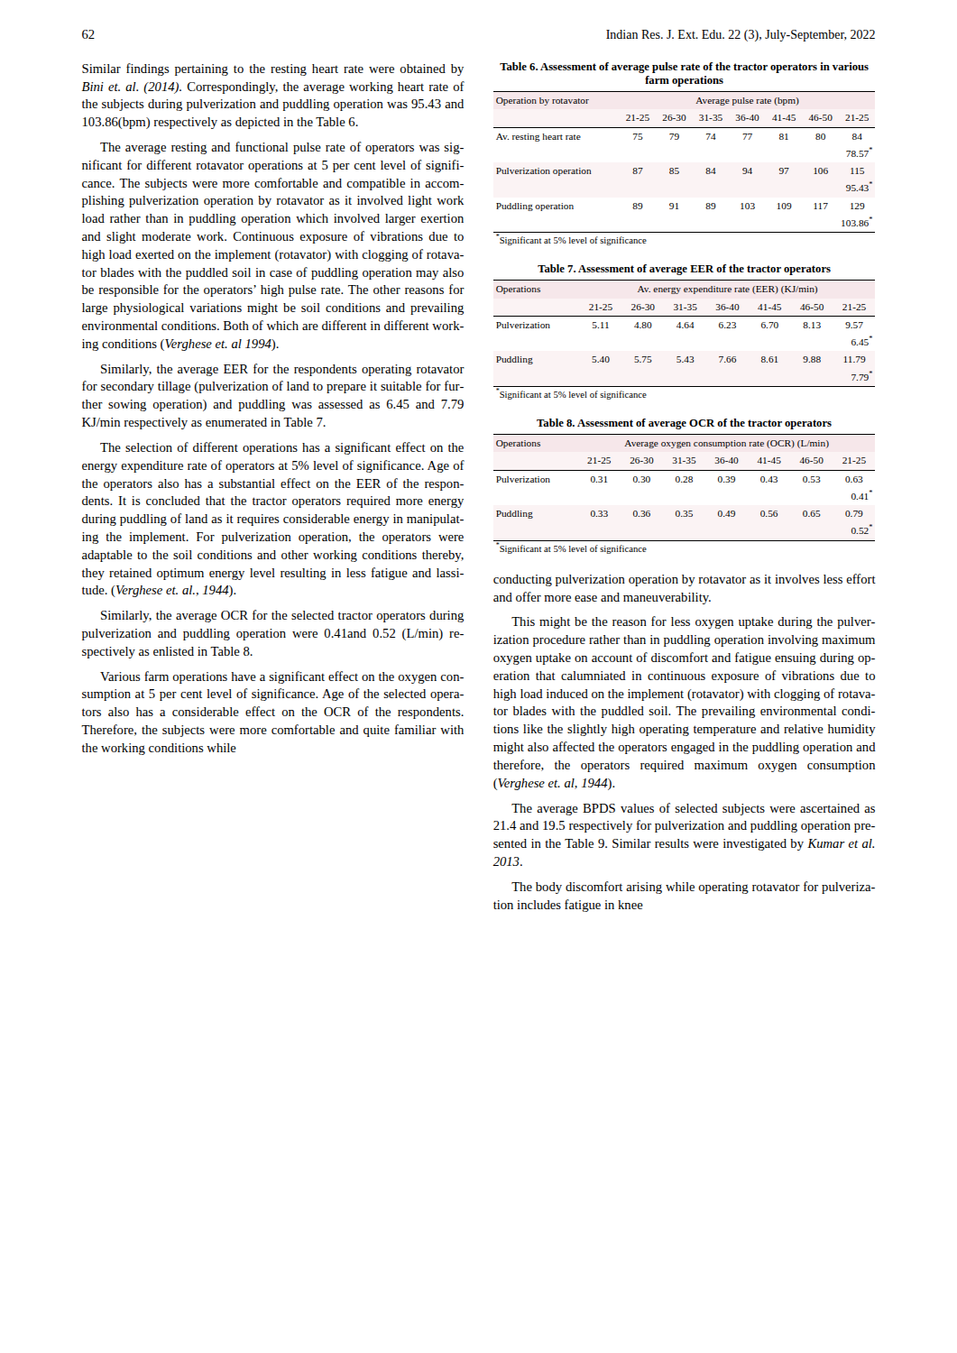62
Indian Res. J. Ext. Edu. 22 (3), July-September, 2022
Similar findings pertaining to the resting heart rate were obtained by Bini et. al. (2014). Correspondingly, the average working heart rate of the subjects during pulverization and puddling operation was 95.43 and 103.86(bpm) respectively as depicted in the Table 6.
The average resting and functional pulse rate of operators was significant for different rotavator operations at 5 per cent level of significance. The subjects were more comfortable and compatible in accomplishing pulverization operation by rotavator as it involved light work load rather than in puddling operation which involved larger exertion and slight moderate work. Continuous exposure of vibrations due to high load exerted on the implement (rotavator) with clogging of rotavator blades with the puddled soil in case of puddling operation may also be responsible for the operators’ high pulse rate. The other reasons for large physiological variations might be soil conditions and prevailing environmental conditions. Both of which are different in different working conditions (Verghese et. al 1994).
Similarly, the average EER for the respondents operating rotavator for secondary tillage (pulverization of land to prepare it suitable for further sowing operation) and puddling was assessed as 6.45 and 7.79 KJ/min respectively as enumerated in Table 7.
The selection of different operations has a significant effect on the energy expenditure rate of operators at 5% level of significance. Age of the operators also has a substantial effect on the EER of the respondents. It is concluded that the tractor operators required more energy during puddling of land as it requires considerable energy in manipulating the implement. For pulverization operation, the operators were adaptable to the soil conditions and other working conditions thereby, they retained optimum energy level resulting in less fatigue and lassitude. (Verghese et. al., 1944).
Similarly, the average OCR for the selected tractor operators during pulverization and puddling operation were 0.41and 0.52 (L/min) respectively as enlisted in Table 8.
Various farm operations have a significant effect on the oxygen consumption at 5 per cent level of significance. Age of the selected operators also has a considerable effect on the OCR of the respondents. Therefore, the subjects were more comfortable and quite familiar with the working conditions while
Table 6. Assessment of average pulse rate of the tractor operators in various farm operations
| Operation by rotavator | Average pulse rate (bpm) |
| --- | --- |
| | 21-25 | 26-30 | 31-35 | 36-40 | 41-45 | 46-50 | 21-25 |
| Av. resting heart rate | 75 | 79 | 74 | 77 | 81 | 80 | 84 |
| | 78.57 * |
| Pulverization operation | 87 | 85 | 84 | 94 | 97 | 106 | 115 |
| | 95.43 * |
| Puddling operation | 89 | 91 | 89 | 103 | 109 | 117 | 129 |
| | 103.86 * |
| * Significant at 5% level of significance |
Table 7. Assessment of average EER of the tractor operators
| Operations | Av. energy expenditure rate (EER) (KJ/min) |
| --- | --- |
| | 21-25 | 26-30 | 31-35 | 36-40 | 41-45 | 46-50 | 21-25 |
| Pulverization | 5.11 | 4.80 | 4.64 | 6.23 | 6.70 | 8.13 | 9.57 |
| | 6.45 * |
| Puddling | 5.40 | 5.75 | 5.43 | 7.66 | 8.61 | 9.88 | 11.79 |
| | 7.79 * |
| * Significant at 5% level of significance |
Table 8. Assessment of average OCR of the tractor operators
| Operations | Average oxygen consumption rate (OCR) (L/min) |
| --- | --- |
| | 21-25 | 26-30 | 31-35 | 36-40 | 41-45 | 46-50 | 21-25 |
| Pulverization | 0.31 | 0.30 | 0.28 | 0.39 | 0.43 | 0.53 | 0.63 |
| | 0.41 * |
| Puddling | 0.33 | 0.36 | 0.35 | 0.49 | 0.56 | 0.65 | 0.79 |
| | 0.52 * |
| * Significant at 5% level of significance |
conducting pulverization operation by rotavator as it involves less effort and offer more ease and maneuverability.
This might be the reason for less oxygen uptake during the pulverization procedure rather than in puddling operation involving maximum oxygen uptake on account of discomfort and fatigue ensuing during operation that calumniated in continuous exposure of vibrations due to high load induced on the implement (rotavator) with clogging of rotavator blades with the puddled soil. The prevailing environmental conditions like the slightly high operating temperature and relative humidity might also affected the operators engaged in the puddling operation and therefore, the operators required maximum oxygen consumption (Verghese et. al, 1944).
The average BPDS values of selected subjects were ascertained as 21.4 and 19.5 respectively for pulverization and puddling operation presented in the Table 9. Similar results were investigated by Kumar et al. 2013.
The body discomfort arising while operating rotavator for pulverization includes fatigue in knee